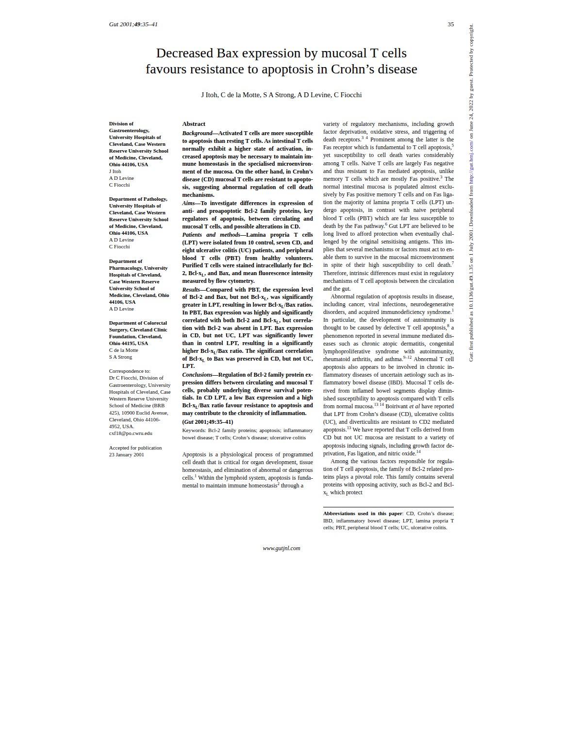Gut: first published as 10.1136/gut.49.1.35 on 1 July 2001. Downloaded from http://gut.bmj.com/ on June 24, 2022 by guest. Protected by copyright.
Gut 2001;49:35–41 35
Decreased Bax expression by mucosal T cells
favours resistance to apoptosis in Crohn’s disease
J Itoh, C de la Motte, S A Strong, A D Levine, C Fiocchi
Division of Gastroenterology, University Hospitals of Cleveland, Case Western Reserve University School of Medicine, Cleveland, Ohio 44106, USA
J Itoh
A D Levine
C Fiocchi
Department of Pathology, University Hospitals of Cleveland, Case Western Reserve University School of Medicine, Cleveland, Ohio 44106, USA
A D Levine
C Fiocchi
Department of Pharmacology, University Hospitals of Cleveland, Case Western Reserve University School of Medicine, Cleveland, Ohio 44106, USA
A D Levine
Department of Colorectal Surgery, Cleveland Clinic Foundation, Cleveland, Ohio 44195, USA
C de la Motte
S A Strong
Correspondence to:
Dr C Fiocchi, Division of Gastroenterology, University Hospitals of Cleveland, Case Western Reserve University School of Medicine (BRB 425), 10900 Euclid Avenue, Cleveland, Ohio 44106-4952, USA.
cxf18@po.cwru.edu
Accepted for publication
23 January 2001
Abstract
Background—Activated T cells are more susceptible to apoptosis than resting T cells. As intestinal T cells normally exhibit a higher state of activation, increased apoptosis may be necessary to maintain immune homeostasis in the specialised microenvironment of the mucosa. On the other hand, in Crohn’s disease (CD) mucosal T cells are resistant to apoptosis, suggesting abnormal regulation of cell death mechanisms.
Aims—To investigate differences in expression of anti- and proapoptotic Bcl-2 family proteins, key regulators of apoptosis, between circulating and mucosal T cells, and possible alterations in CD.
Patients and methods—Lamina propria T cells (LPT) were isolated from 10 control, seven CD, and eight ulcerative colitis (UC) patients, and peripheral blood T cells (PBT) from healthy volunteers. Purified T cells were stained intracellularly for Bcl-2, Bcl-xL, and Bax, and mean fluorescence intensity measured by flow cytometry.
Results—Compared with PBT, the expression level of Bcl-2 and Bax, but not Bcl-xL, was significantly greater in LPT, resulting in lower Bcl-xL/Bax ratios. In PBT, Bax expression was highly and significantly correlated with both Bcl-2 and Bcl-xL, but correlation with Bcl-2 was absent in LPT. Bax expression in CD, but not UC, LPT was significantly lower than in control LPT, resulting in a significantly higher Bcl-xL/Bax ratio. The significant correlation of Bcl-xL to Bax was preserved in CD, but not UC, LPT.
Conclusions—Regulation of Bcl-2 family protein expression differs between circulating and mucosal T cells, probably underlying diverse survival potentials. In CD LPT, a low Bax expression and a high Bcl-xL/Bax ratio favour resistance to apoptosis and may contribute to the chronicity of inflammation.
(Gut 2001;49:35–41)
Keywords: Bcl-2 family proteins; apoptosis; inflammatory bowel disease; T cells; Crohn’s disease; ulcerative colitis
Apoptosis is a physiological process of programmed cell death that is critical for organ development, tissue homeostasis, and elimination of abnormal or dangerous cells.1 Within the lymphoid system, apoptosis is fundamental to maintain immune homeostasis2 through a
variety of regulatory mechanisms, including growth factor deprivation, oxidative stress, and triggering of death receptors.3 4 Prominent among the latter is the Fas receptor which is fundamental to T cell apoptosis,5 yet susceptibility to cell death varies considerably among T cells. Naive T cells are largely Fas negative and thus resistant to Fas mediated apoptosis, unlike memory T cells which are mostly Fas positive.3 The normal intestinal mucosa is populated almost exclusively by Fas positive memory T cells and on Fas ligation the majority of lamina propria T cells (LPT) undergo apoptosis, in contrast with naive peripheral blood T cells (PBT) which are far less susceptible to death by the Fas pathway.6 Gut LPT are believed to be long lived to afford protection when eventually challenged by the original sensitising antigens. This implies that several mechanisms or factors must act to enable them to survive in the mucosal microenvironment in spite of their high susceptibility to cell death.7 Therefore, intrinsic differences must exist in regulatory mechanisms of T cell apoptosis between the circulation and the gut.
Abnormal regulation of apoptosis results in disease, including cancer, viral infections, neurodegenerative disorders, and acquired immunodeficiency syndrome.1 In particular, the development of autoimmunity is thought to be caused by defective T cell apoptosis,8 a phenomenon reported in several immune mediated diseases such as chronic atopic dermatitis, congenital lymphoproliferative syndrome with autoimmunity, rheumatoid arthritis, and asthma.9–12 Abnormal T cell apoptosis also appears to be involved in chronic inflammatory diseases of uncertain aetiology such as inflammatory bowel disease (IBD). Mucosal T cells derived from inflamed bowel segments display diminished susceptibility to apoptosis compared with T cells from normal mucosa.13 14 Boirivant et al have reported that LPT from Crohn’s disease (CD), ulcerative colitis (UC), and diverticulitis are resistant to CD2 mediated apoptosis.13 We have reported that T cells derived from CD but not UC mucosa are resistant to a variety of apoptosis inducing signals, including growth factor deprivation, Fas ligation, and nitric oxide.14
Among the various factors responsible for regulation of T cell apoptosis, the family of Bcl-2 related proteins plays a pivotal role. This family contains several proteins with opposing activity, such as Bcl-2 and Bcl-xL which protect
Abbreviations used in this paper: CD, Crohn’s disease; IBD, inflammatory bowel disease; LPT, lamina propria T cells; PBT, peripheral blood T cells; UC, ulcerative colitis.
www.gutjnl.com